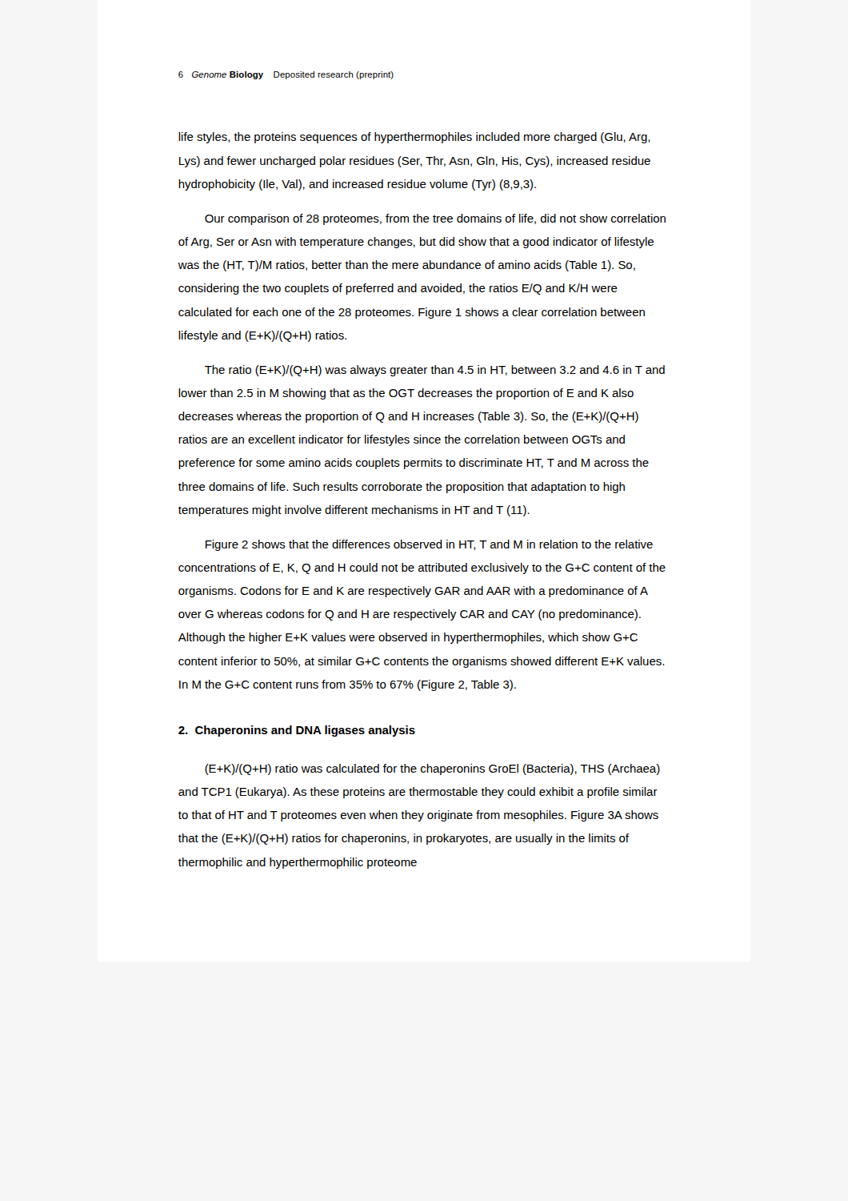6 Genome Biology Deposited research (preprint)
life styles, the proteins sequences of hyperthermophiles included more charged (Glu, Arg, Lys) and fewer uncharged polar residues (Ser, Thr, Asn, Gln, His, Cys), increased residue hydrophobicity (Ile, Val), and increased residue volume (Tyr) (8,9,3).
Our comparison of 28 proteomes, from the tree domains of life, did not show correlation of Arg, Ser or Asn with temperature changes, but did show that a good indicator of lifestyle was the (HT, T)/M ratios, better than the mere abundance of amino acids (Table 1). So, considering the two couplets of preferred and avoided, the ratios E/Q and K/H were calculated for each one of the 28 proteomes. Figure 1 shows a clear correlation between lifestyle and (E+K)/(Q+H) ratios.
The ratio (E+K)/(Q+H) was always greater than 4.5 in HT, between 3.2 and 4.6 in T and lower than 2.5 in M showing that as the OGT decreases the proportion of E and K also decreases whereas the proportion of Q and H increases (Table 3). So, the (E+K)/(Q+H) ratios are an excellent indicator for lifestyles since the correlation between OGTs and preference for some amino acids couplets permits to discriminate HT, T and M across the three domains of life. Such results corroborate the proposition that adaptation to high temperatures might involve different mechanisms in HT and T (11).
Figure 2 shows that the differences observed in HT, T and M in relation to the relative concentrations of E, K, Q and H could not be attributed exclusively to the G+C content of the organisms. Codons for E and K are respectively GAR and AAR with a predominance of A over G whereas codons for Q and H are respectively CAR and CAY (no predominance). Although the higher E+K values were observed in hyperthermophiles, which show G+C content inferior to 50%, at similar G+C contents the organisms showed different E+K values. In M the G+C content runs from 35% to 67% (Figure 2, Table 3).
2. Chaperonins and DNA ligases analysis
(E+K)/(Q+H) ratio was calculated for the chaperonins GroEl (Bacteria), THS (Archaea) and TCP1 (Eukarya). As these proteins are thermostable they could exhibit a profile similar to that of HT and T proteomes even when they originate from mesophiles. Figure 3A shows that the (E+K)/(Q+H) ratios for chaperonins, in prokaryotes, are usually in the limits of thermophilic and hyperthermophilic proteome